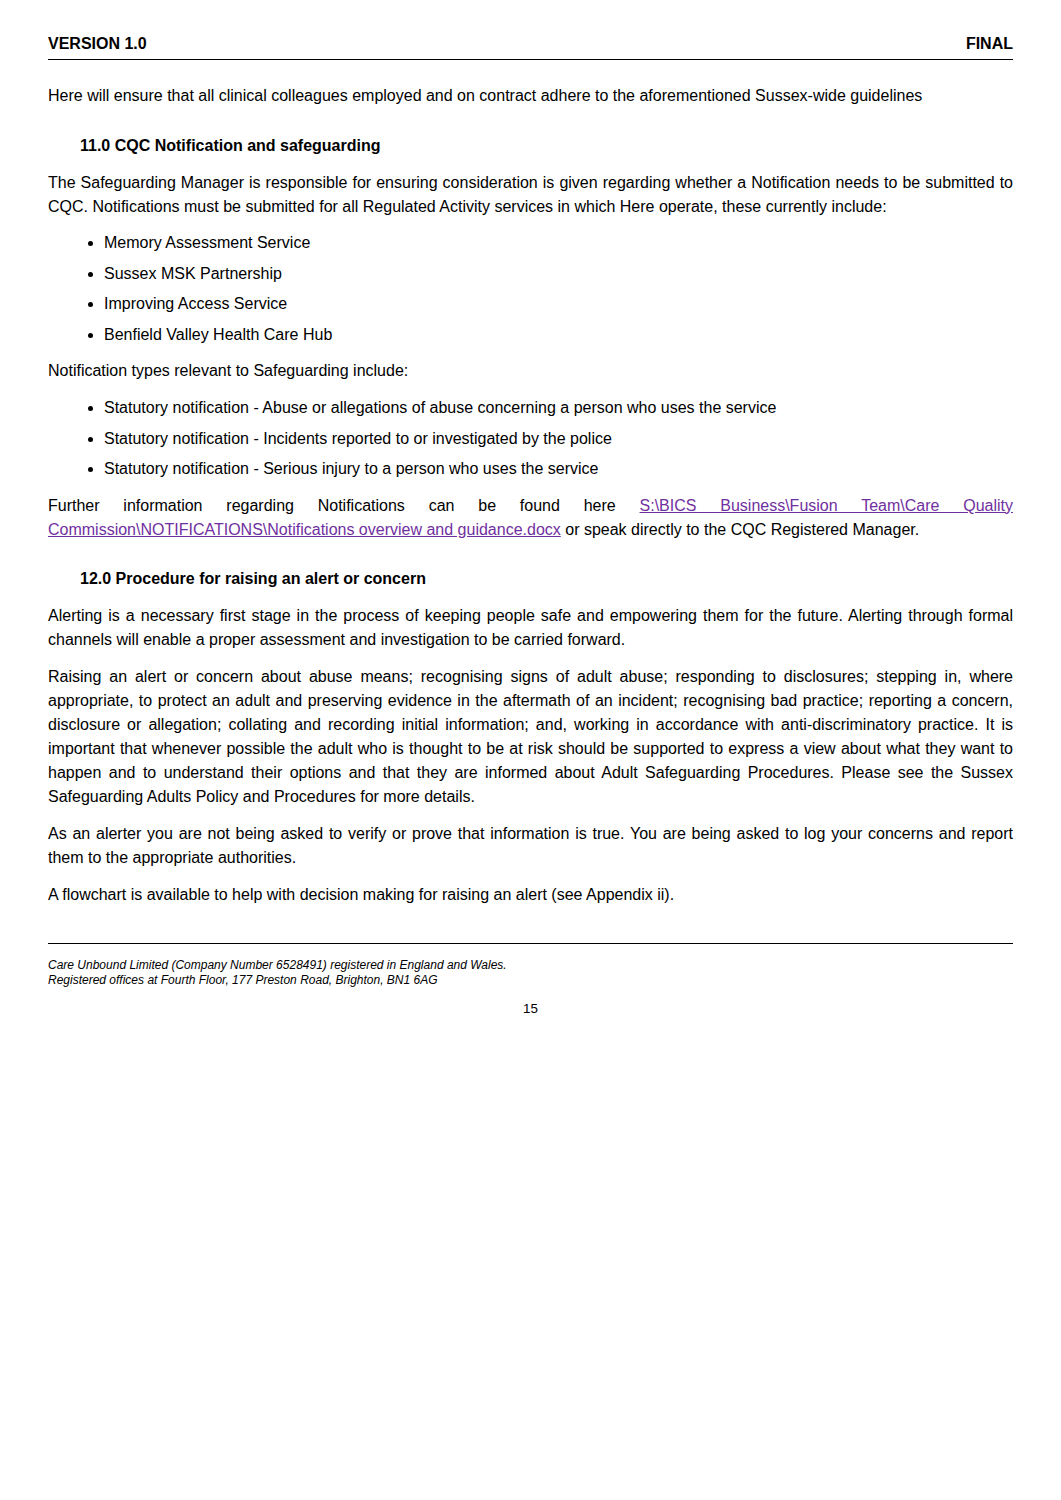VERSION 1.0 FINAL
Here will ensure that all clinical colleagues employed and on contract adhere to the aforementioned Sussex-wide guidelines
11.0 CQC Notification and safeguarding
The Safeguarding Manager is responsible for ensuring consideration is given regarding whether a Notification needs to be submitted to CQC. Notifications must be submitted for all Regulated Activity services in which Here operate, these currently include:
Memory Assessment Service
Sussex MSK Partnership
Improving Access Service
Benfield Valley Health Care Hub
Notification types relevant to Safeguarding include:
Statutory notification - Abuse or allegations of abuse concerning a person who uses the service
Statutory notification - Incidents reported to or investigated by the police
Statutory notification - Serious injury to a person who uses the service
Further information regarding Notifications can be found here S:\BICS Business\Fusion Team\Care Quality Commission\NOTIFICATIONS\Notifications overview and guidance.docx or speak directly to the CQC Registered Manager.
12.0 Procedure for raising an alert or concern
Alerting is a necessary first stage in the process of keeping people safe and empowering them for the future. Alerting through formal channels will enable a proper assessment and investigation to be carried forward.
Raising an alert or concern about abuse means; recognising signs of adult abuse; responding to disclosures; stepping in, where appropriate, to protect an adult and preserving evidence in the aftermath of an incident; recognising bad practice; reporting a concern, disclosure or allegation; collating and recording initial information; and, working in accordance with anti-discriminatory practice. It is important that whenever possible the adult who is thought to be at risk should be supported to express a view about what they want to happen and to understand their options and that they are informed about Adult Safeguarding Procedures. Please see the Sussex Safeguarding Adults Policy and Procedures for more details.
As an alerter you are not being asked to verify or prove that information is true. You are being asked to log your concerns and report them to the appropriate authorities.
A flowchart is available to help with decision making for raising an alert (see Appendix ii).
Care Unbound Limited (Company Number 6528491) registered in England and Wales.
Registered offices at Fourth Floor, 177 Preston Road, Brighton, BN1 6AG
15